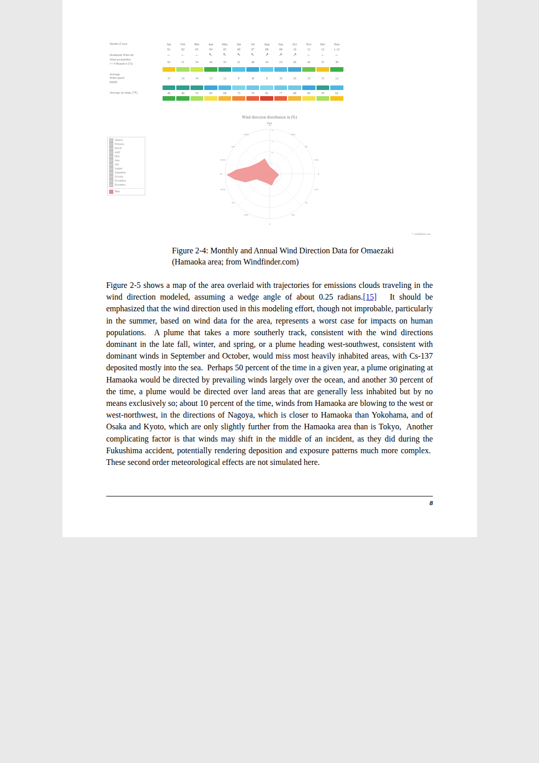| Month of year | Jan | Feb | Mar | Apr | May | Jun | Jul | Aug | Sep | Oct | Nov | Dec | Year |
| --- | --- | --- | --- | --- | --- | --- | --- | --- | --- | --- | --- | --- | --- |
| | 01 | 02 | 03 | 04 | 05 | 06 | 07 | 08 | 09 | 10 | 11 | 12 | 1-12 |
| Dominant Wind dir | ← | ← | ← | ↖ | ↖ | ↖ | ↖ | ↗ | ↗ | ↗ | ← | ← | ← |
| Wind probability >= 4 Beaufort (%) | 63 | 51 | 54 | 40 | 33 | 21 | 28 | 19 | 23 | 26 | 42 | 55 | 38 |
| Average Wind speed (mph) | 15 | 14 | 14 | 13 | 12 | 9 | 10 | 9 | 10 | 10 | 13 | 15 | 12 |
| Average air temp. (°F) | 46 | 46 | 53 | 60 | 68 | 73 | 79 | 82 | 77 | 68 | 60 | 50 | 62 |
Wind direction distribution in (%)
Year
January
February
March
April
May
June
July
August
September
October
November
December
Year
N S E W NNW NNE NW NE WNW ENE WSW ESE SW SE SSW SSE 20 15 10 5
© windfinder.com
Figure 2-4: Monthly and Annual Wind Direction Data for Omaezaki (Hamaoka area; from Windfinder.com)
Figure 2-5 shows a map of the area overlaid with trajectories for emissions clouds traveling in the wind direction modeled, assuming a wedge angle of about 0.25 radians.[15] It should be emphasized that the wind direction used in this modeling effort, though not improbable, particularly in the summer, based on wind data for the area, represents a worst case for impacts on human populations. A plume that takes a more southerly track, consistent with the wind directions dominant in the late fall, winter, and spring, or a plume heading west-southwest, consistent with dominant winds in September and October, would miss most heavily inhabited areas, with Cs-137 deposited mostly into the sea. Perhaps 50 percent of the time in a given year, a plume originating at Hamaoka would be directed by prevailing winds largely over the ocean, and another 30 percent of the time, a plume would be directed over land areas that are generally less inhabited but by no means exclusively so; about 10 percent of the time, winds from Hamaoka are blowing to the west or west-northwest, in the directions of Nagoya, which is closer to Hamaoka than Yokohama, and of Osaka and Kyoto, which are only slightly further from the Hamaoka area than is Tokyo, Another complicating factor is that winds may shift in the middle of an incident, as they did during the Fukushima accident, potentially rendering deposition and exposure patterns much more complex. These second order meteorological effects are not simulated here.
8